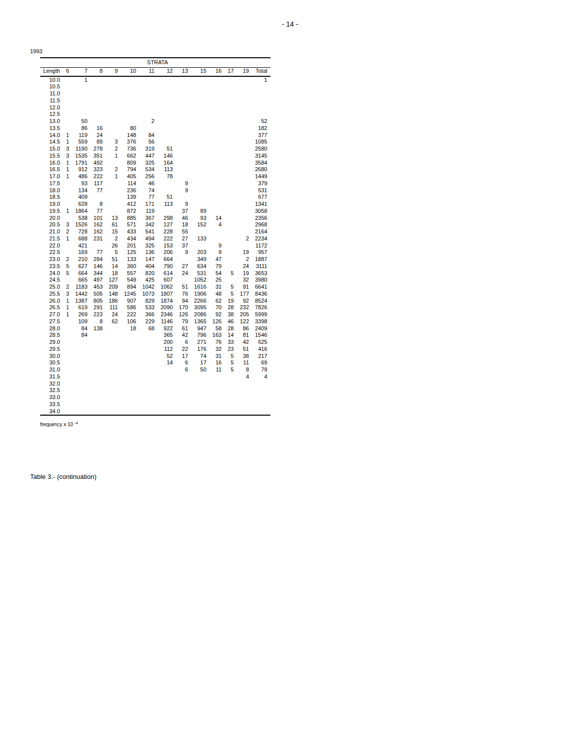- 14 -
1993
| | STRATA | |
| --- | --- | --- |
| Length | 6 | 7 | 8 | 9 | 10 | 11 | 12 | 13 | 15 | 16 | 17 | 19 | Total |
| 10.0 | | 1 | | | | | | | | | | | 1 |
| 10.5 | | | | | | | | | | | | | |
| 11.0 | | | | | | | | | | | | | |
| 11.5 | | | | | | | | | | | | | |
| 12.0 | | | | | | | | | | | | | |
| 12.5 | | | | | | | | | | | | | |
| 13.0 | | 50 | | | | 2 | | | | | | | 52 |
| 13.5 | | 86 | 16 | | 80 | | | | | | | | 182 |
| 14.0 | 1 | 119 | 24 | | 148 | 84 | | | | | | | 377 |
| 14.5 | 1 | 559 | 89 | 3 | 376 | 56 | | | | | | | 1085 |
| 15.0 | 3 | 1190 | 278 | 2 | 736 | 319 | 51 | | | | | | 2580 |
| 15.5 | 3 | 1535 | 351 | 1 | 662 | 447 | 146 | | | | | | 3145 |
| 16.0 | 1 | 1791 | 492 | | 809 | 325 | 164 | | | | | | 3584 |
| 16.5 | 1 | 912 | 323 | 2 | 794 | 534 | 113 | | | | | | 2680 |
| 17.0 | 1 | 486 | 222 | 1 | 405 | 256 | 78 | | | | | | 1449 |
| 17.5 | | 93 | 117 | | 114 | 46 | | 9 | | | | | 379 |
| 18.0 | | 134 | 77 | | 236 | 74 | | 9 | | | | | 531 |
| 18.5 | | 409 | | | 139 | 77 | 51 | | | | | | 677 |
| 19.0 | | 628 | 8 | | 412 | 171 | 113 | 9 | | | | | 1341 |
| 19.5 | 1 | 1864 | 77 | | 872 | 119 | | 37 | 89 | | | | 3058 |
| 20.0 | | 538 | 101 | 13 | 885 | 367 | 298 | 46 | 93 | 14 | | | 2356 |
| 20.5 | 3 | 1526 | 162 | 61 | 571 | 342 | 127 | 18 | 152 | 4 | | | 2968 |
| 21.0 | 2 | 728 | 162 | 15 | 433 | 541 | 228 | 55 | | | | | 2164 |
| 21.5 | 1 | 688 | 231 | 2 | 434 | 494 | 222 | 27 | 133 | | | 2 | 2234 |
| 22.0 | | 421 | | 26 | 201 | 325 | 153 | 37 | | 9 | | | 1172 |
| 22.5 | | 169 | 77 | 5 | 125 | 136 | 206 | 9 | 203 | 9 | | 19 | 957 |
| 23.0 | 2 | 210 | 284 | 51 | 133 | 147 | 664 | | 349 | 47 | | 2 | 1887 |
| 23.5 | 5 | 627 | 146 | 14 | 360 | 404 | 790 | 27 | 634 | 79 | | 24 | 3111 |
| 24.0 | 5 | 664 | 344 | 18 | 557 | 820 | 614 | 24 | 531 | 54 | 5 | 19 | 3653 |
| 24.5 | | 665 | 497 | 127 | 549 | 425 | 607 | | 1052 | 25 | | 32 | 3980 |
| 25.0 | 2 | 1183 | 453 | 209 | 894 | 1042 | 1062 | 51 | 1616 | 31 | 5 | 91 | 6641 |
| 25.5 | 3 | 1442 | 505 | 148 | 1245 | 1073 | 1807 | 76 | 1906 | 48 | 5 | 177 | 8436 |
| 26.0 | 1 | 1387 | 805 | 186 | 907 | 829 | 1874 | 94 | 2266 | 62 | 19 | 92 | 8524 |
| 26.5 | 1 | 619 | 291 | 111 | 586 | 533 | 2090 | 170 | 3095 | 70 | 28 | 232 | 7826 |
| 27.0 | 1 | 269 | 223 | 24 | 222 | 366 | 2346 | 126 | 2086 | 92 | 38 | 205 | 5999 |
| 27.5 | | 109 | 8 | 62 | 106 | 229 | 1146 | 79 | 1365 | 126 | 46 | 122 | 3398 |
| 28.0 | | 84 | 138 | | 18 | 68 | 922 | 61 | 947 | 58 | 28 | 86 | 2409 |
| 28.5 | | 84 | | | | | 365 | 42 | 796 | 163 | 14 | 81 | 1546 |
| 29.0 | | | | | | | 200 | 6 | 271 | 76 | 33 | 42 | 625 |
| 29.5 | | | | | | | 112 | 22 | 176 | 32 | 23 | 51 | 416 |
| 30.0 | | | | | | | 52 | 17 | 74 | 31 | 5 | 38 | 217 |
| 30.5 | | | | | | | 14 | 6 | 17 | 16 | 5 | 11 | 69 |
| 31.0 | | | | | | | | 6 | 50 | 11 | 5 | 8 | 79 |
| 31.5 | | | | | | | | | | | | 4 | 4 |
| 32.0 | | | | | | | | | | | | | |
| 32.5 | | | | | | | | | | | | | |
| 33.0 | | | | | | | | | | | | | |
| 33.5 | | | | | | | | | | | | | |
| 34.0 | | | | | | | | | | | | | |
frequency x 10 -4
Table 3.- (continuation)